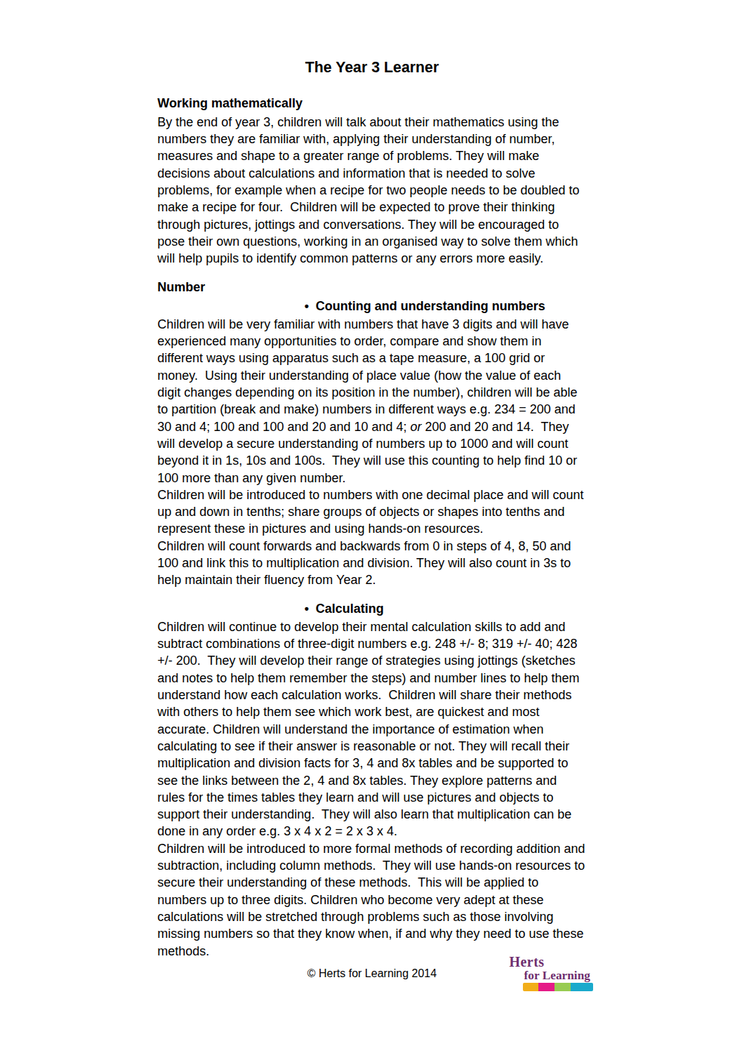The Year 3 Learner
Working mathematically
By the end of year 3, children will talk about their mathematics using the numbers they are familiar with, applying their understanding of number, measures and shape to a greater range of problems. They will make decisions about calculations and information that is needed to solve problems, for example when a recipe for two people needs to be doubled to make a recipe for four. Children will be expected to prove their thinking through pictures, jottings and conversations. They will be encouraged to pose their own questions, working in an organised way to solve them which will help pupils to identify common patterns or any errors more easily.
Number
Counting and understanding numbers
Children will be very familiar with numbers that have 3 digits and will have experienced many opportunities to order, compare and show them in different ways using apparatus such as a tape measure, a 100 grid or money. Using their understanding of place value (how the value of each digit changes depending on its position in the number), children will be able to partition (break and make) numbers in different ways e.g. 234 = 200 and 30 and 4; 100 and 100 and 20 and 10 and 4; or 200 and 20 and 14. They will develop a secure understanding of numbers up to 1000 and will count beyond it in 1s, 10s and 100s. They will use this counting to help find 10 or 100 more than any given number.
Children will be introduced to numbers with one decimal place and will count up and down in tenths; share groups of objects or shapes into tenths and represent these in pictures and using hands-on resources.
Children will count forwards and backwards from 0 in steps of 4, 8, 50 and 100 and link this to multiplication and division. They will also count in 3s to help maintain their fluency from Year 2.
Calculating
Children will continue to develop their mental calculation skills to add and subtract combinations of three-digit numbers e.g. 248 +/- 8; 319 +/- 40; 428 +/- 200. They will develop their range of strategies using jottings (sketches and notes to help them remember the steps) and number lines to help them understand how each calculation works. Children will share their methods with others to help them see which work best, are quickest and most accurate. Children will understand the importance of estimation when calculating to see if their answer is reasonable or not. They will recall their multiplication and division facts for 3, 4 and 8x tables and be supported to see the links between the 2, 4 and 8x tables. They explore patterns and rules for the times tables they learn and will use pictures and objects to support their understanding. They will also learn that multiplication can be done in any order e.g. 3 x 4 x 2 = 2 x 3 x 4.
Children will be introduced to more formal methods of recording addition and subtraction, including column methods. They will use hands-on resources to secure their understanding of these methods. This will be applied to numbers up to three digits. Children who become very adept at these calculations will be stretched through problems such as those involving missing numbers so that they know when, if and why they need to use these methods.
© Herts for Learning 2014
Herts
for Learning